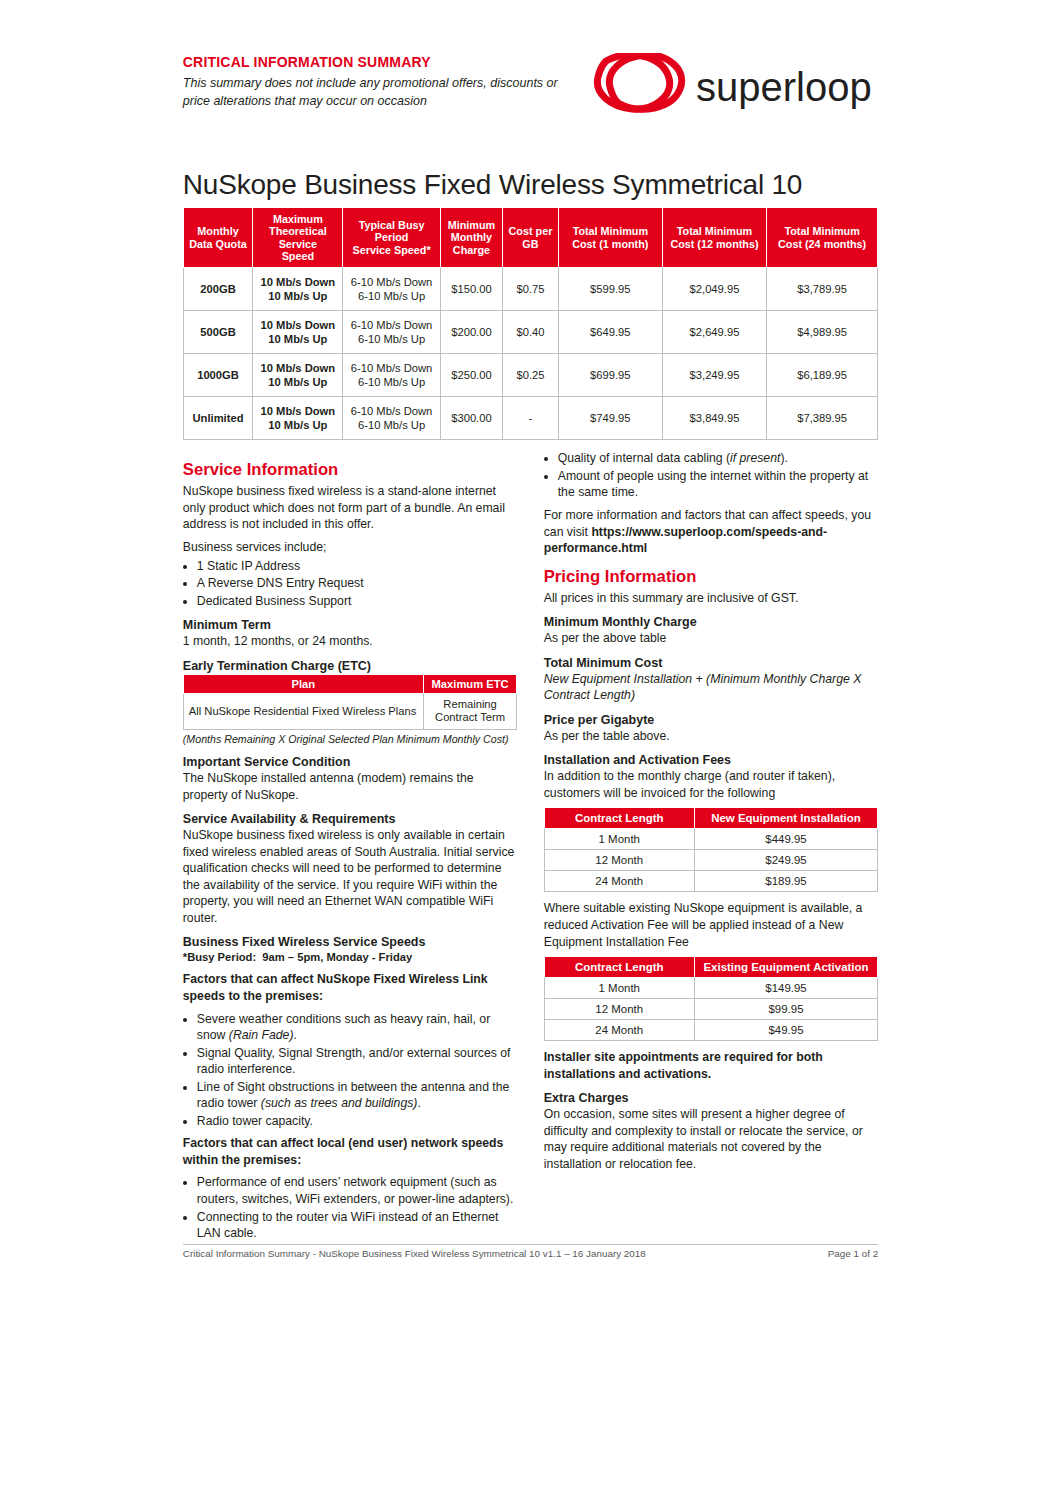CRITICAL INFORMATION SUMMARY
This summary does not include any promotional offers, discounts or price alterations that may occur on occasion
superloop
NuSkope Business Fixed Wireless Symmetrical 10
| Monthly Data Quota | Maximum Theoretical Service Speed | Typical Busy Period Service Speed* | Minimum Monthly Charge | Cost per GB | Total Minimum Cost (1 month) | Total Minimum Cost (12 months) | Total Minimum Cost (24 months) |
| --- | --- | --- | --- | --- | --- | --- | --- |
| 200GB | 10 Mb/s Down 10 Mb/s Up | 6-10 Mb/s Down 6-10 Mb/s Up | $150.00 | $0.75 | $599.95 | $2,049.95 | $3,789.95 |
| 500GB | 10 Mb/s Down 10 Mb/s Up | 6-10 Mb/s Down 6-10 Mb/s Up | $200.00 | $0.40 | $649.95 | $2,649.95 | $4,989.95 |
| 1000GB | 10 Mb/s Down 10 Mb/s Up | 6-10 Mb/s Down 6-10 Mb/s Up | $250.00 | $0.25 | $699.95 | $3,249.95 | $6,189.95 |
| Unlimited | 10 Mb/s Down 10 Mb/s Up | 6-10 Mb/s Down 6-10 Mb/s Up | $300.00 | - | $749.95 | $3,849.95 | $7,389.95 |
Service Information
NuSkope business fixed wireless is a stand-alone internet only product which does not form part of a bundle. An email address is not included in this offer.
Business services include;
1 Static IP Address
A Reverse DNS Entry Request
Dedicated Business Support
Minimum Term
1 month, 12 months, or 24 months.
Early Termination Charge (ETC)
| Plan | Maximum ETC |
| --- | --- |
| All NuSkope Residential Fixed Wireless Plans | Remaining Contract Term |
(Months Remaining X Original Selected Plan Minimum Monthly Cost)
Important Service Condition
The NuSkope installed antenna (modem) remains the property of NuSkope.
Service Availability & Requirements
NuSkope business fixed wireless is only available in certain fixed wireless enabled areas of South Australia. Initial service qualification checks will need to be performed to determine the availability of the service. If you require WiFi within the property, you will need an Ethernet WAN compatible WiFi router.
Business Fixed Wireless Service Speeds
*Busy Period: 9am – 5pm, Monday - Friday
Factors that can affect NuSkope Fixed Wireless Link speeds to the premises:
Severe weather conditions such as heavy rain, hail, or snow (Rain Fade).
Signal Quality, Signal Strength, and/or external sources of radio interference.
Line of Sight obstructions in between the antenna and the radio tower (such as trees and buildings).
Radio tower capacity.
Factors that can affect local (end user) network speeds within the premises:
Performance of end users’ network equipment (such as routers, switches, WiFi extenders, or power-line adapters).
Connecting to the router via WiFi instead of an Ethernet LAN cable.
Quality of internal data cabling (if present).
Amount of people using the internet within the property at the same time.
For more information and factors that can affect speeds, you can visit https://www.superloop.com/speeds-and-performance.html
Pricing Information
All prices in this summary are inclusive of GST.
Minimum Monthly Charge
As per the above table
Total Minimum Cost
New Equipment Installation + (Minimum Monthly Charge X Contract Length)
Price per Gigabyte
As per the table above.
Installation and Activation Fees
In addition to the monthly charge (and router if taken), customers will be invoiced for the following
| Contract Length | New Equipment Installation |
| --- | --- |
| 1 Month | $449.95 |
| 12 Month | $249.95 |
| 24 Month | $189.95 |
Where suitable existing NuSkope equipment is available, a reduced Activation Fee will be applied instead of a New Equipment Installation Fee
| Contract Length | Existing Equipment Activation |
| --- | --- |
| 1 Month | $149.95 |
| 12 Month | $99.95 |
| 24 Month | $49.95 |
Installer site appointments are required for both installations and activations.
Extra Charges
On occasion, some sites will present a higher degree of difficulty and complexity to install or relocate the service, or may require additional materials not covered by the installation or relocation fee.
Critical Information Summary - NuSkope Business Fixed Wireless Symmetrical 10 v1.1 – 16 January 2018 Page 1 of 2